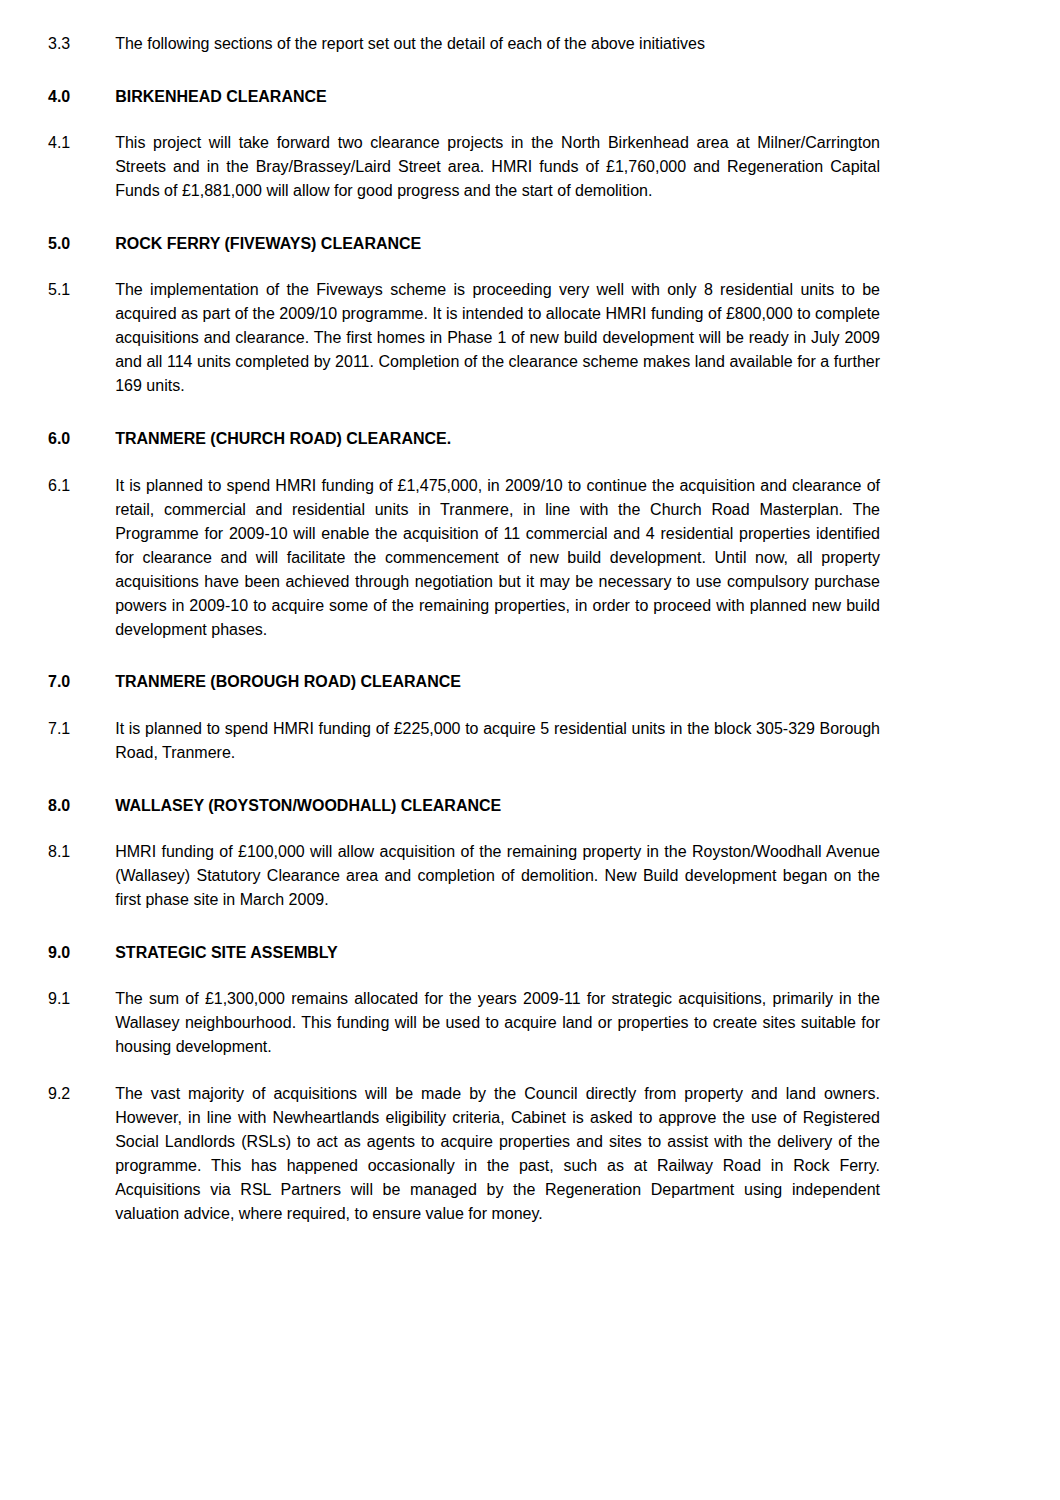3.3
The following sections of the report set out the detail of each of the above initiatives
4.0
Birkenhead Clearance
4.1
This project will take forward two clearance projects in the North Birkenhead area at Milner/Carrington Streets and in the Bray/Brassey/Laird Street area. HMRI funds of £1,760,000 and Regeneration Capital Funds of £1,881,000 will allow for good progress and the start of demolition.
5.0
Rock Ferry (Fiveways) Clearance
5.1
The implementation of the Fiveways scheme is proceeding very well with only 8 residential units to be acquired as part of the 2009/10 programme. It is intended to allocate HMRI funding of £800,000 to complete acquisitions and clearance. The first homes in Phase 1 of new build development will be ready in July 2009 and all 114 units completed by 2011. Completion of the clearance scheme makes land available for a further 169 units.
6.0
Tranmere (Church Road) Clearance.
6.1
It is planned to spend HMRI funding of £1,475,000, in 2009/10 to continue the acquisition and clearance of retail, commercial and residential units in Tranmere, in line with the Church Road Masterplan. The Programme for 2009-10 will enable the acquisition of 11 commercial and 4 residential properties identified for clearance and will facilitate the commencement of new build development. Until now, all property acquisitions have been achieved through negotiation but it may be necessary to use compulsory purchase powers in 2009-10 to acquire some of the remaining properties, in order to proceed with planned new build development phases.
7.0
Tranmere (Borough Road) Clearance
7.1
It is planned to spend HMRI funding of £225,000 to acquire 5 residential units in the block 305-329 Borough Road, Tranmere.
8.0
Wallasey (Royston/Woodhall) Clearance
8.1
HMRI funding of £100,000 will allow acquisition of the remaining property in the Royston/Woodhall Avenue (Wallasey) Statutory Clearance area and completion of demolition. New Build development began on the first phase site in March 2009.
9.0
Strategic Site Assembly
9.1
The sum of £1,300,000 remains allocated for the years 2009-11 for strategic acquisitions, primarily in the Wallasey neighbourhood. This funding will be used to acquire land or properties to create sites suitable for housing development.
9.2
The vast majority of acquisitions will be made by the Council directly from property and land owners. However, in line with Newheartlands eligibility criteria, Cabinet is asked to approve the use of Registered Social Landlords (RSLs) to act as agents to acquire properties and sites to assist with the delivery of the programme. This has happened occasionally in the past, such as at Railway Road in Rock Ferry. Acquisitions via RSL Partners will be managed by the Regeneration Department using independent valuation advice, where required, to ensure value for money.